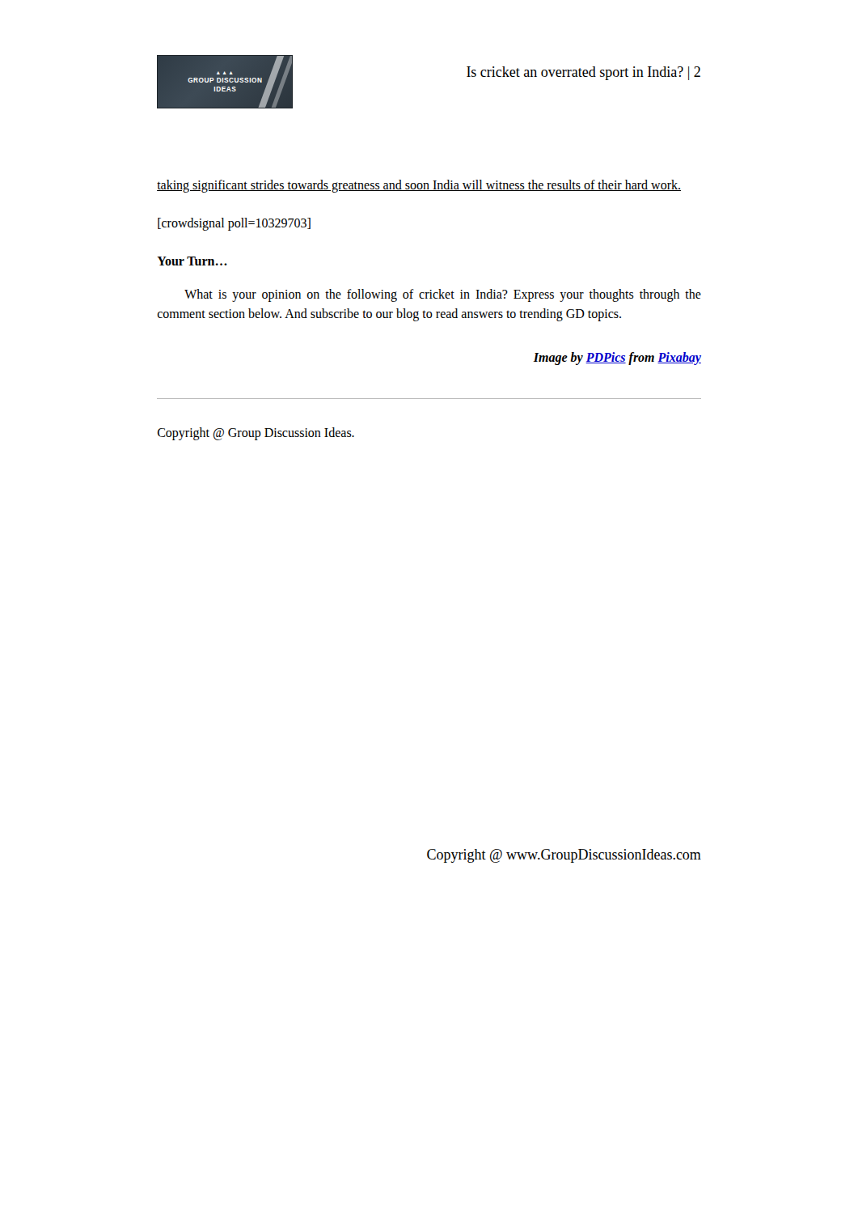▲▲▲ Group Discussion
Ideas
Is cricket an overrated sport in India? | 2
taking significant strides towards greatness and soon India will witness the results of their hard work.
[crowdsignal poll=10329703]
Your Turn…
What is your opinion on the following of cricket in India? Express your thoughts through the comment section below. And subscribe to our blog to read answers to trending GD topics.
Image by PDPics from Pixabay
Copyright @ Group Discussion Ideas.
Copyright @ www.GroupDiscussionIdeas.com